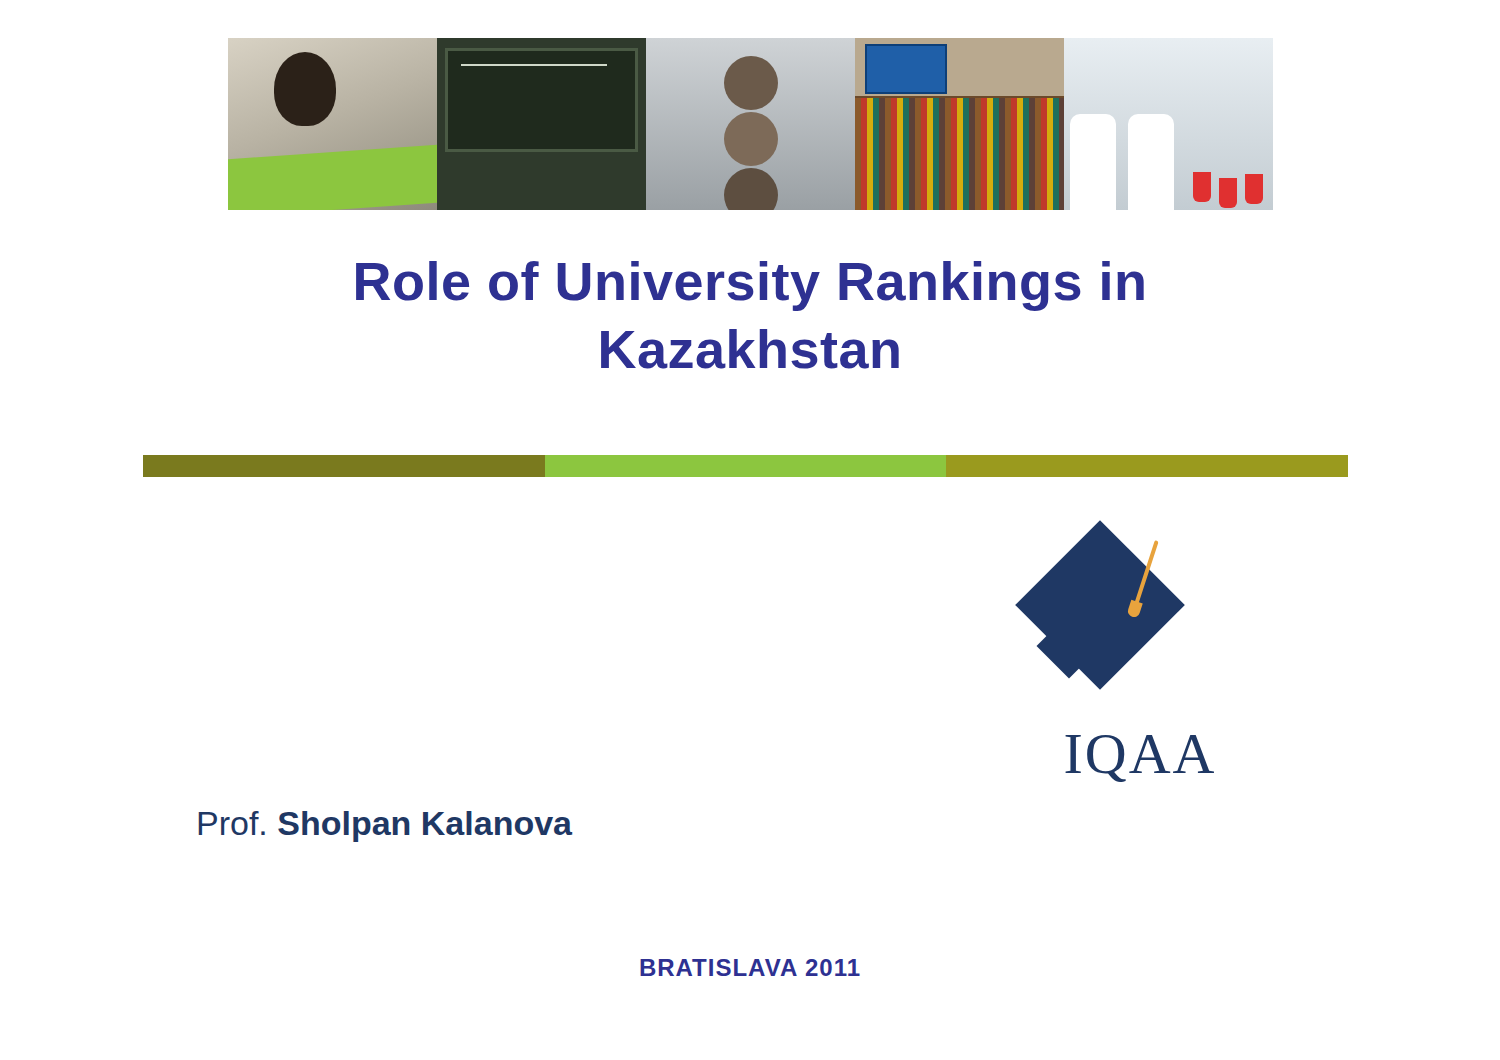Role of University Rankings in
Kazakhstan
IQAA
Prof. Sholpan Kalanova
BRATISLAVA 2011